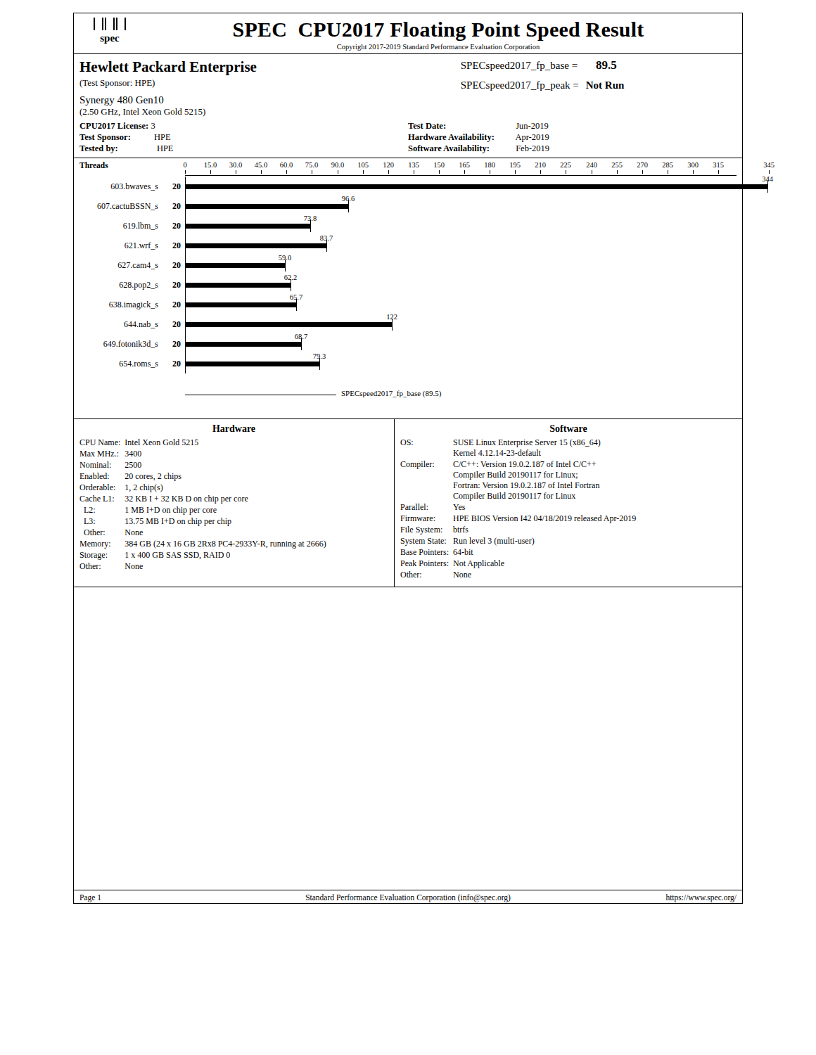spec
SPEC CPU2017 Floating Point Speed Result
Copyright 2017-2019 Standard Performance Evaluation Corporation
Hewlett Packard Enterprise
(Test Sponsor: HPE)
Synergy 480 Gen10
(2.50 GHz, Intel Xeon Gold 5215)
SPECspeed2017_fp_base =89.5
SPECspeed2017_fp_peak =Not Run
CPU2017 License: 3
Test Sponsor: HPE
Tested by: HPE
Test Date: Jun-2019
Hardware Availability: Apr-2019
Software Availability: Feb-2019
Threads
0
15.0
30.0
45.0
60.0
75.0
90.0
105
120
135
150
165
180
195
210
225
240
255
270
285
300
315
345
603.bwaves_s
20
344
607.cactuBSSN_s
20
96.6
619.lbm_s
20
73.8
621.wrf_s
20
83.7
627.cam4_s
20
59.0
628.pop2_s
20
62.2
638.imagick_s
20
65.7
644.nab_s
20
122
649.fotonik3d_s
20
68.7
654.roms_s
20
79.3
SPECspeed2017_fp_base (89.5)
Hardware
| CPU Name: | Intel Xeon Gold 5215 |
| Max MHz.: | 3400 |
| Nominal: | 2500 |
| Enabled: | 20 cores, 2 chips |
| Orderable: | 1, 2 chip(s) |
| Cache L1: | 32 KB I + 32 KB D on chip per core |
| L2: | 1 MB I+D on chip per core |
| L3: | 13.75 MB I+D on chip per chip |
| Other: | None |
| Memory: | 384 GB (24 x 16 GB 2Rx8 PC4-2933Y-R, running at 2666) |
| Storage: | 1 x 400 GB SAS SSD, RAID 0 |
| Other: | None |
Software
| OS: | SUSE Linux Enterprise Server 15 (x86_64) Kernel 4.12.14-23-default |
| Compiler: | C/C++: Version 19.0.2.187 of Intel C/C++ Compiler Build 20190117 for Linux; Fortran: Version 19.0.2.187 of Intel Fortran Compiler Build 20190117 for Linux |
| Parallel: | Yes |
| Firmware: | HPE BIOS Version I42 04/18/2019 released Apr-2019 |
| File System: | btrfs |
| System State: | Run level 3 (multi-user) |
| Base Pointers: | 64-bit |
| Peak Pointers: | Not Applicable |
| Other: | None |
Page 1
Standard Performance Evaluation Corporation (info@spec.org)
https://www.spec.org/